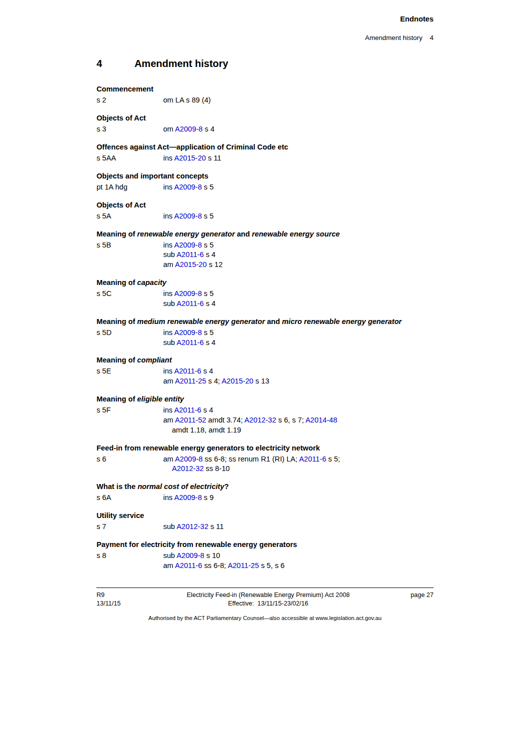Endnotes
Amendment history 4
4 Amendment history
Commencement
s 2
om LA s 89 (4)
Objects of Act
s 3
om A2009-8 s 4
Offences against Act—application of Criminal Code etc
s 5AA
ins A2015-20 s 11
Objects and important concepts
pt 1A hdg
ins A2009-8 s 5
Objects of Act
s 5A
ins A2009-8 s 5
Meaning of renewable energy generator and renewable energy source
s 5B
ins A2009-8 s 5 sub A2011-6 s 4 am A2015-20 s 12
Meaning of capacity
s 5C
ins A2009-8 s 5 sub A2011-6 s 4
Meaning of medium renewable energy generator and micro renewable energy generator
s 5D
ins A2009-8 s 5 sub A2011-6 s 4
Meaning of compliant
s 5E
ins A2011-6 s 4 am A2011-25 s 4; A2015-20 s 13
Meaning of eligible entity
s 5F
ins A2011-6 s 4 am A2011-52 amdt 3.74; A2012-32 s 6, s 7; A2014-48 amdt 1.18, amdt 1.19
Feed-in from renewable energy generators to electricity network
s 6
am A2009-8 ss 6-8; ss renum R1 (RI) LA; A2011-6 s 5; A2012-32 ss 8-10
What is the normal cost of electricity?
s 6A
ins A2009-8 s 9
Utility service
s 7
sub A2012-32 s 11
Payment for electricity from renewable energy generators
s 8
sub A2009-8 s 10 am A2011-6 ss 6-8; A2011-25 s 5, s 6
R9
13/11/15
Electricity Feed-in (Renewable Energy Premium) Act 2008
Effective: 13/11/15-23/02/16
page 27
Authorised by the ACT Parliamentary Counsel—also accessible at www.legislation.act.gov.au